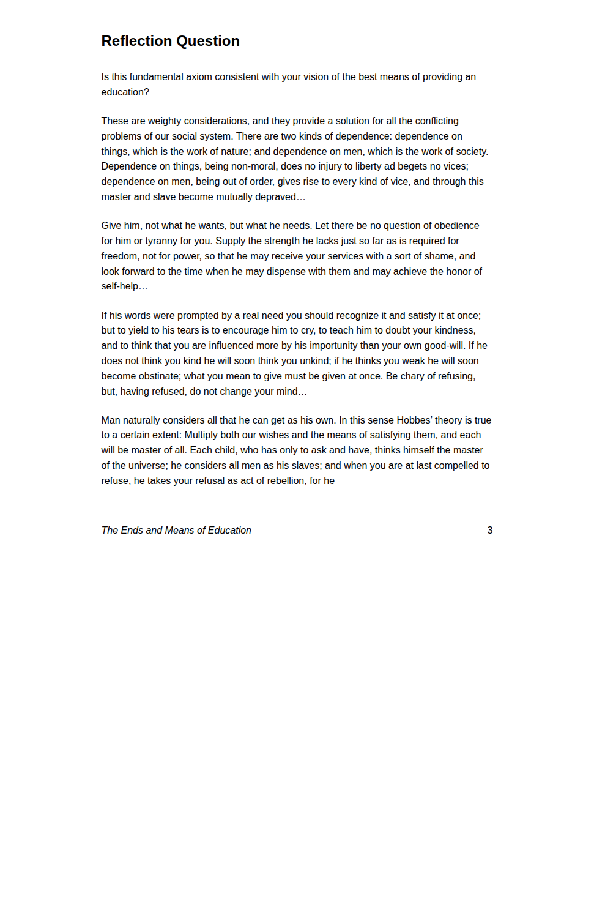Reflection Question
Is this fundamental axiom consistent with your vision of the best means of providing an education?
These are weighty considerations, and they provide a solution for all the conflicting problems of our social system. There are two kinds of dependence: dependence on things, which is the work of nature; and dependence on men, which is the work of society. Dependence on things, being non-moral, does no injury to liberty ad begets no vices; dependence on men, being out of order, gives rise to every kind of vice, and through this master and slave become mutually depraved…
Give him, not what he wants, but what he needs. Let there be no question of obedience for him or tyranny for you. Supply the strength he lacks just so far as is required for freedom, not for power, so that he may receive your services with a sort of shame, and look forward to the time when he may dispense with them and may achieve the honor of self-help…
If his words were prompted by a real need you should recognize it and satisfy it at once; but to yield to his tears is to encourage him to cry, to teach him to doubt your kindness, and to think that you are influenced more by his importunity than your own good-will. If he does not think you kind he will soon think you unkind; if he thinks you weak he will soon become obstinate; what you mean to give must be given at once. Be chary of refusing, but, having refused, do not change your mind…
Man naturally considers all that he can get as his own. In this sense Hobbes’ theory is true to a certain extent: Multiply both our wishes and the means of satisfying them, and each will be master of all. Each child, who has only to ask and have, thinks himself the master of the universe; he considers all men as his slaves; and when you are at last compelled to refuse, he takes your refusal as act of rebellion, for he
The Ends and Means of Education 3